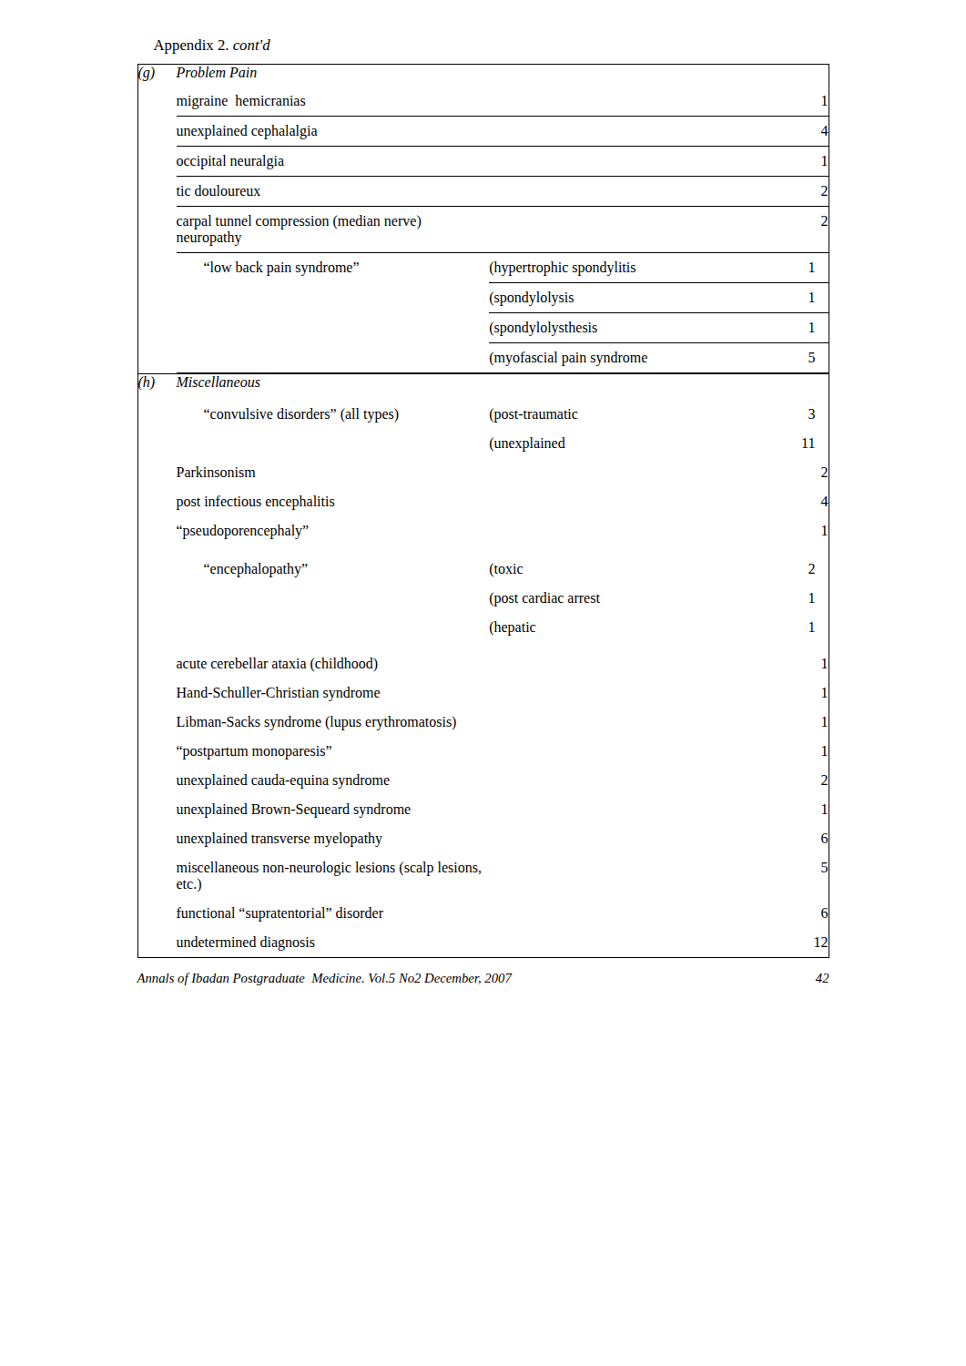Appendix 2. cont'd
| (g) | Problem Pain / migraine hemicranias / / 1 / / unexplained cephalalgia / / 4 / / occipital neuralgia / / 1 / / tic douloureux / / 2 / / carpal tunnel compression (median nerve) neuropathy / / 2 / / “low back pain syndrome” / (hypertrophic spondylitis / 1 / / (spondylolysis / 1 / / (spondylolysthesis / 1 / / (myofascial pain syndrome / 5 / |
| (h) | Miscellaneous / “convulsive disorders” (all types) / (post-traumatic / 3 / / (unexplained / 11 / / Parkinsonism / / 2 / / post infectious encephalitis / / 4 / / “pseudoporencephaly” / / 1 / / “encephalopathy” / (toxic / 2 / / (post cardiac arrest / 1 / / (hepatic / 1 / / acute cerebellar ataxia (childhood) / / 1 / / Hand-Schuller-Christian syndrome / / 1 / / Libman-Sacks syndrome (lupus erythromatosis) / / 1 / / “postpartum monoparesis” / / 1 / / unexplained cauda-equina syndrome / / 2 / / unexplained Brown-Sequeard syndrome / / 1 / / unexplained transverse myelopathy / / 6 / / miscellaneous non-neurologic lesions (scalp lesions, etc.) / / 5 / / functional “supratentorial” disorder / / 6 / / undetermined diagnosis / / 12 / |
Annals of Ibadan Postgraduate Medicine. Vol.5 No2 December, 2007 42